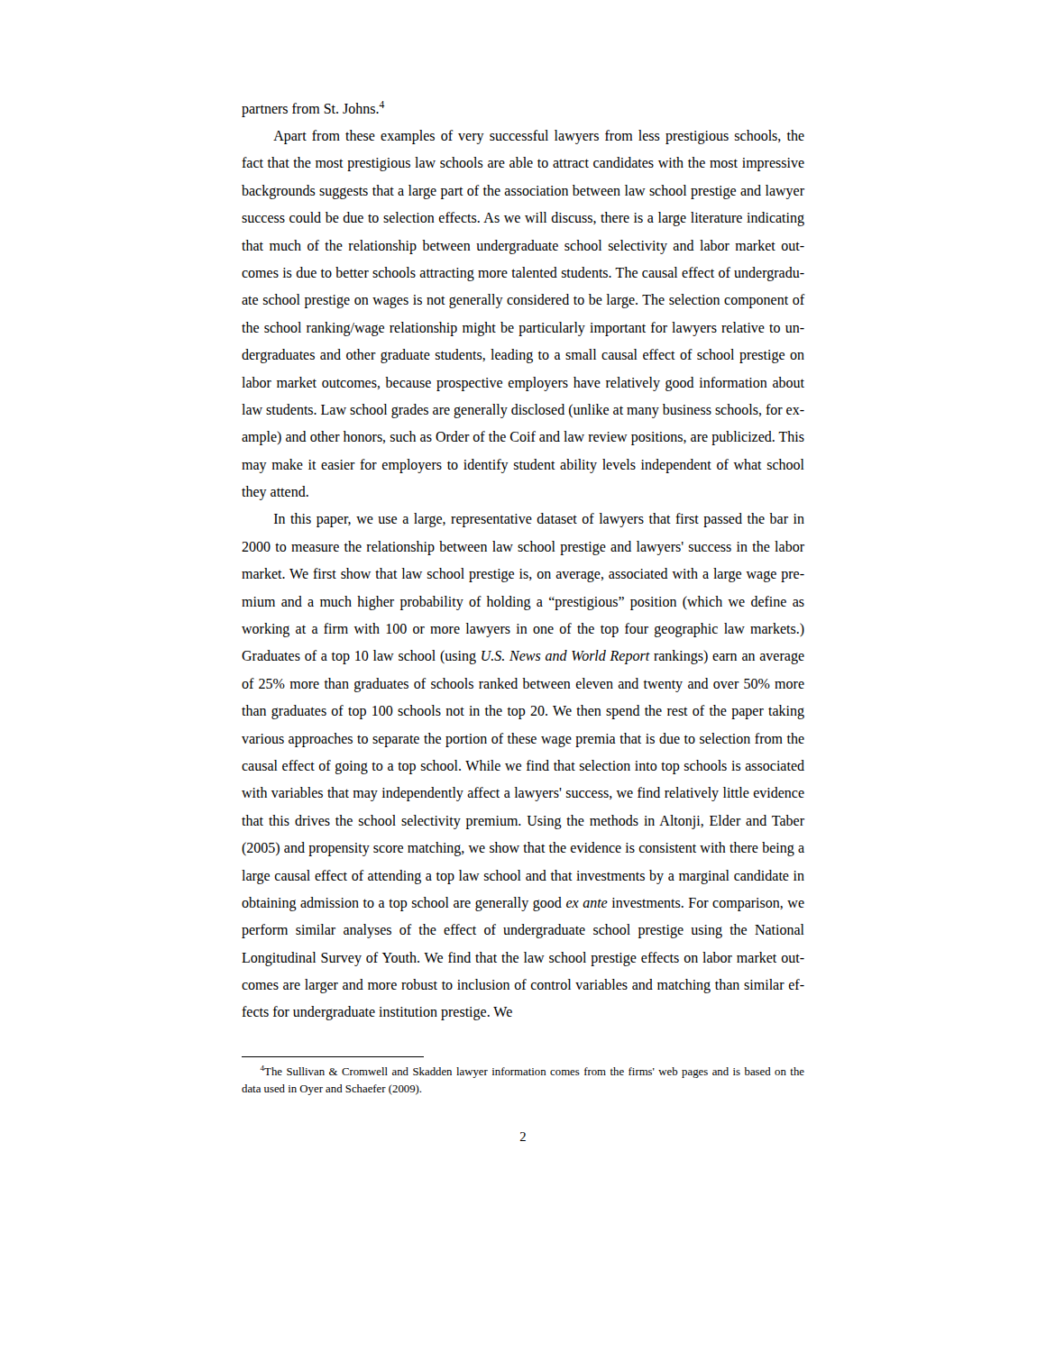partners from St. Johns.4
Apart from these examples of very successful lawyers from less prestigious schools, the fact that the most prestigious law schools are able to attract candidates with the most impressive backgrounds suggests that a large part of the association between law school prestige and lawyer success could be due to selection effects. As we will discuss, there is a large literature indicating that much of the relationship between undergraduate school selectivity and labor market outcomes is due to better schools attracting more talented students. The causal effect of undergraduate school prestige on wages is not generally considered to be large. The selection component of the school ranking/wage relationship might be particularly important for lawyers relative to undergraduates and other graduate students, leading to a small causal effect of school prestige on labor market outcomes, because prospective employers have relatively good information about law students. Law school grades are generally disclosed (unlike at many business schools, for example) and other honors, such as Order of the Coif and law review positions, are publicized. This may make it easier for employers to identify student ability levels independent of what school they attend.
In this paper, we use a large, representative dataset of lawyers that first passed the bar in 2000 to measure the relationship between law school prestige and lawyers' success in the labor market. We first show that law school prestige is, on average, associated with a large wage premium and a much higher probability of holding a “prestigious” position (which we define as working at a firm with 100 or more lawyers in one of the top four geographic law markets.) Graduates of a top 10 law school (using U.S. News and World Report rankings) earn an average of 25% more than graduates of schools ranked between eleven and twenty and over 50% more than graduates of top 100 schools not in the top 20. We then spend the rest of the paper taking various approaches to separate the portion of these wage premia that is due to selection from the causal effect of going to a top school. While we find that selection into top schools is associated with variables that may independently affect a lawyers' success, we find relatively little evidence that this drives the school selectivity premium. Using the methods in Altonji, Elder and Taber (2005) and propensity score matching, we show that the evidence is consistent with there being a large causal effect of attending a top law school and that investments by a marginal candidate in obtaining admission to a top school are generally good ex ante investments. For comparison, we perform similar analyses of the effect of undergraduate school prestige using the National Longitudinal Survey of Youth. We find that the law school prestige effects on labor market outcomes are larger and more robust to inclusion of control variables and matching than similar effects for undergraduate institution prestige. We
4The Sullivan & Cromwell and Skadden lawyer information comes from the firms' web pages and is based on the data used in Oyer and Schaefer (2009).
2